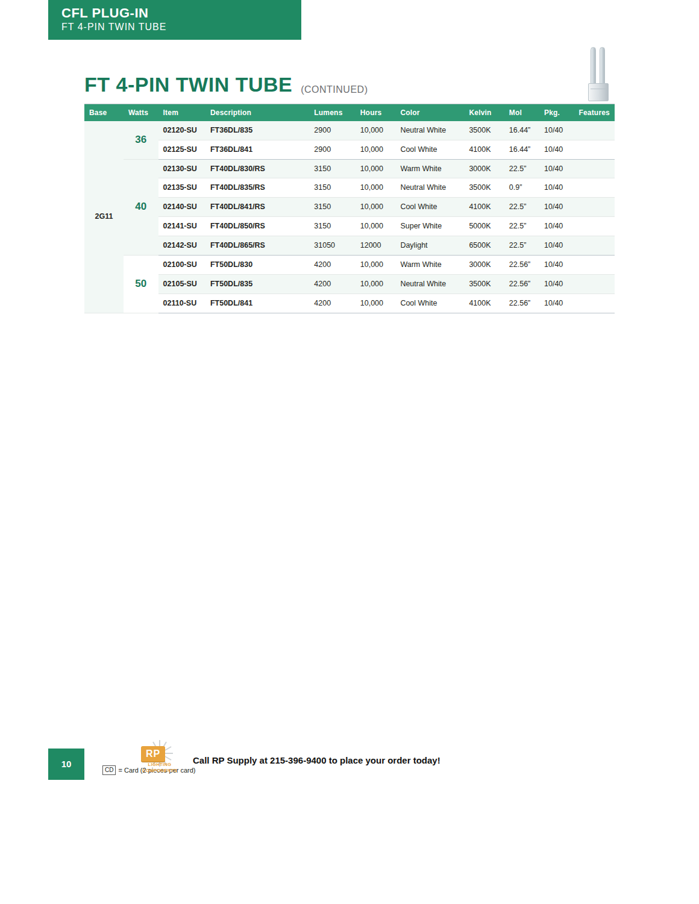CFL PLUG-IN
FT 4-PIN TWIN TUBE
FT 4-PIN TWIN TUBE
(CONTINUED)
| Base | Watts | Item | Description | Lumens | Hours | Color | Kelvin | Mol | Pkg. | Features |
| --- | --- | --- | --- | --- | --- | --- | --- | --- | --- | --- |
| 2G11 | 36 | 02120-SU | FT36DL/835 | 2900 | 10,000 | Neutral White | 3500K | 16.44” | 10/40 | |
| 02125-SU | FT36DL/841 | 2900 | 10,000 | Cool White | 4100K | 16.44” | 10/40 | |
| 40 | 02130-SU | FT40DL/830/RS | 3150 | 10,000 | Warm White | 3000K | 22.5” | 10/40 | |
| 02135-SU | FT40DL/835/RS | 3150 | 10,000 | Neutral White | 3500K | 0.9” | 10/40 | |
| 02140-SU | FT40DL/841/RS | 3150 | 10,000 | Cool White | 4100K | 22.5” | 10/40 | |
| 02141-SU | FT40DL/850/RS | 3150 | 10,000 | Super White | 5000K | 22.5” | 10/40 | |
| 02142-SU | FT40DL/865/RS | 31050 | 12000 | Daylight | 6500K | 22.5” | 10/40 | |
| 50 | 02100-SU | FT50DL/830 | 4200 | 10,000 | Warm White | 3000K | 22.56” | 10/40 | |
| 02105-SU | FT50DL/835 | 4200 | 10,000 | Neutral White | 3500K | 22.56” | 10/40 | |
| 02110-SU | FT50DL/841 | 4200 | 10,000 | Cool White | 4100K | 22.56” | 10/40 | |
10
CD= Card (2 pieces per card)
RP
Lighting Components
Call RP Supply at 215-396-9400 to place your order today!